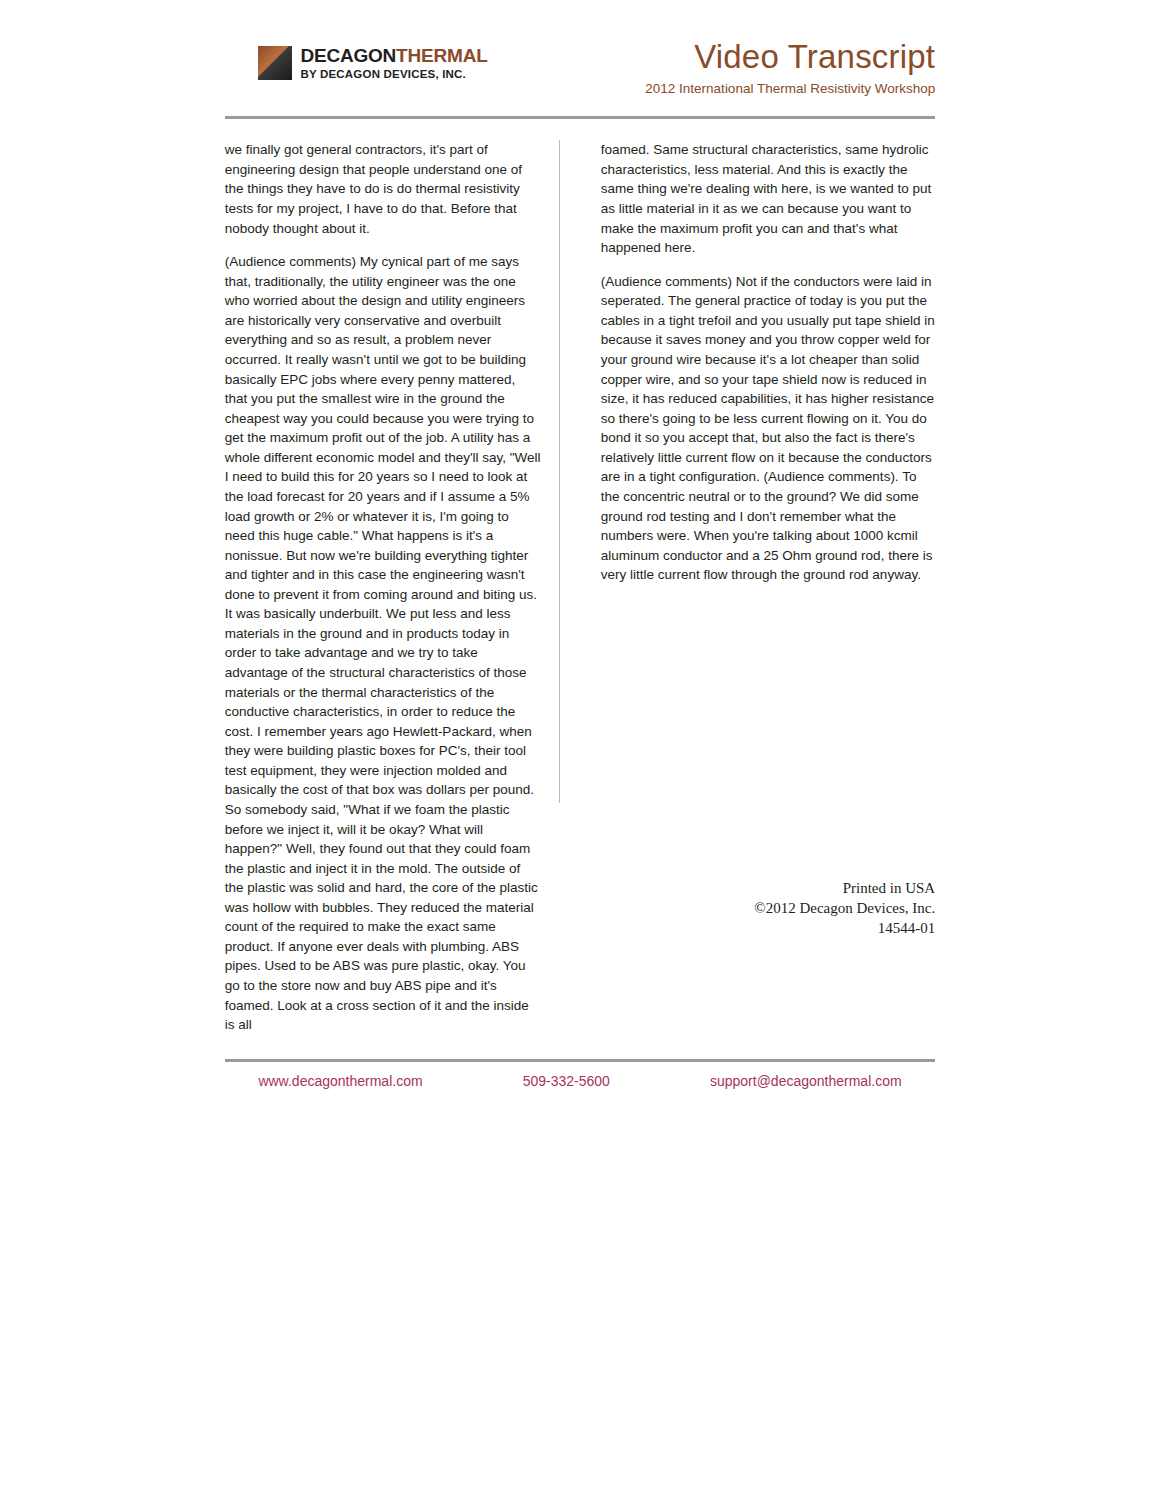DECAGON THERMAL
BY DECAGON DEVICES, INC.
Video Transcript
2012 International Thermal Resistivity Workshop
we finally got general contractors, it's part of engineering design that people understand one of the things they have to do is do thermal resistivity tests for my project, I have to do that. Before that nobody thought about it.
(Audience comments) My cynical part of me says that, traditionally, the utility engineer was the one who worried about the design and utility engineers are historically very conservative and overbuilt everything and so as result, a problem never occurred. It really wasn't until we got to be building basically EPC jobs where every penny mattered, that you put the smallest wire in the ground the cheapest way you could because you were trying to get the maximum profit out of the job. A utility has a whole different economic model and they'll say, "Well I need to build this for 20 years so I need to look at the load forecast for 20 years and if I assume a 5% load growth or 2% or whatever it is, I'm going to need this huge cable." What happens is it's a nonissue. But now we're building everything tighter and tighter and in this case the engineering wasn't done to prevent it from coming around and biting us. It was basically underbuilt. We put less and less materials in the ground and in products today in order to take advantage and we try to take advantage of the structural characteristics of those materials or the thermal characteristics of the conductive characteristics, in order to reduce the cost. I remember years ago Hewlett-Packard, when they were building plastic boxes for PC's, their tool test equipment, they were injection molded and basically the cost of that box was dollars per pound. So somebody said, "What if we foam the plastic before we inject it, will it be okay? What will happen?" Well, they found out that they could foam the plastic and inject it in the mold. The outside of the plastic was solid and hard, the core of the plastic was hollow with bubbles. They reduced the material count of the required to make the exact same product. If anyone ever deals with plumbing. ABS pipes. Used to be ABS was pure plastic, okay. You go to the store now and buy ABS pipe and it's foamed. Look at a cross section of it and the inside is all
foamed. Same structural characteristics, same hydrolic characteristics, less material. And this is exactly the same thing we're dealing with here, is we wanted to put as little material in it as we can because you want to make the maximum profit you can and that's what happened here.
(Audience comments) Not if the conductors were laid in seperated. The general practice of today is you put the cables in a tight trefoil and you usually put tape shield in because it saves money and you throw copper weld for your ground wire because it's a lot cheaper than solid copper wire, and so your tape shield now is reduced in size, it has reduced capabilities, it has higher resistance so there's going to be less current flowing on it. You do bond it so you accept that, but also the fact is there's relatively little current flow on it because the conductors are in a tight configuration. (Audience comments). To the concentric neutral or to the ground? We did some ground rod testing and I don't remember what the numbers were. When you're talking about 1000 kcmil aluminum conductor and a 25 Ohm ground rod, there is very little current flow through the ground rod anyway.
Printed in USA
©2012 Decagon Devices, Inc.
14544-01
www.decagonthermal.com 509-332-5600 support@decagonthermal.com